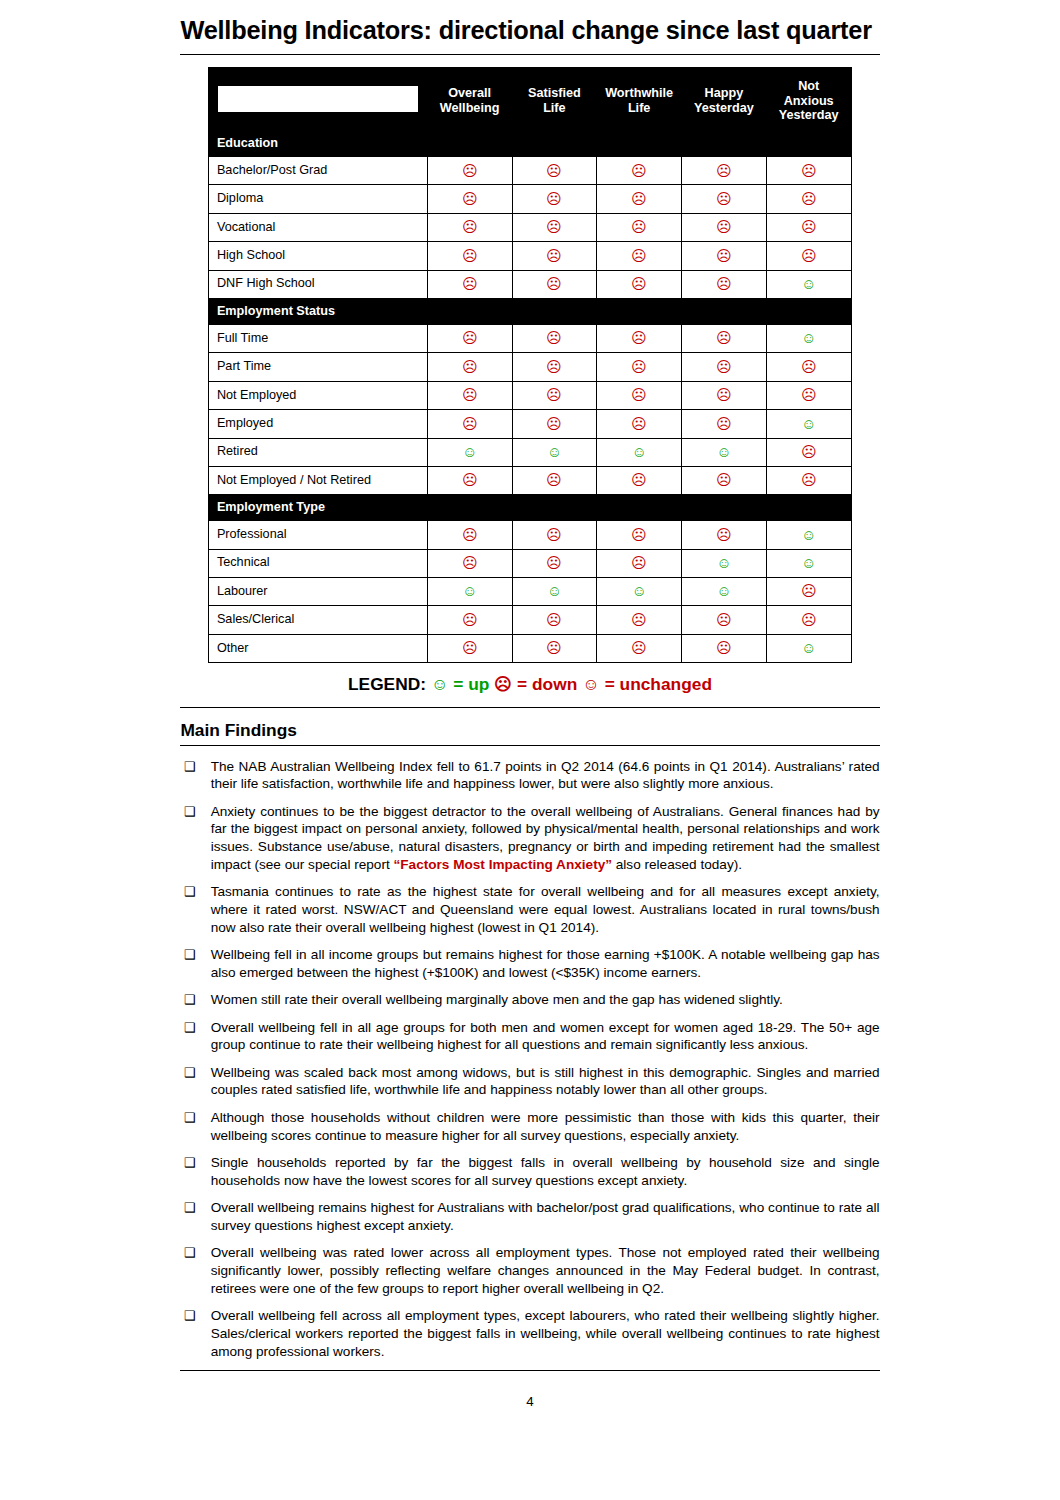Wellbeing Indicators: directional change since last quarter
| | Overall Wellbeing | Satisfied Life | Worthwhile Life | Happy Yesterday | Not Anxious Yesterday |
| --- | --- | --- | --- | --- | --- |
| Education |
| Bachelor/Post Grad | ☹ | ☹ | ☹ | ☹ | ☹ |
| Diploma | ☹ | ☹ | ☹ | ☹ | ☹ |
| Vocational | ☹ | ☹ | ☹ | ☹ | ☹ |
| High School | ☹ | ☹ | ☹ | ☹ | ☹ |
| DNF High School | ☹ | ☹ | ☹ | ☹ | ☺ |
| Employment Status |
| Full Time | ☹ | ☹ | ☹ | ☹ | ☺ |
| Part Time | ☹ | ☹ | ☹ | ☹ | ☹ |
| Not Employed | ☹ | ☹ | ☹ | ☹ | ☹ |
| Employed | ☹ | ☹ | ☹ | ☹ | ☺ |
| Retired | ☺ | ☺ | ☺ | ☺ | ☹ |
| Not Employed / Not Retired | ☹ | ☹ | ☹ | ☹ | ☹ |
| Employment Type |
| Professional | ☹ | ☹ | ☹ | ☹ | ☺ |
| Technical | ☹ | ☹ | ☹ | ☺ | ☺ |
| Labourer | ☺ | ☺ | ☺ | ☺ | ☹ |
| Sales/Clerical | ☹ | ☹ | ☹ | ☹ | ☹ |
| Other | ☹ | ☹ | ☹ | ☹ | ☺ |
LEGEND: ☺ = up ☹ = down ☺ = unchanged
Main Findings
The NAB Australian Wellbeing Index fell to 61.7 points in Q2 2014 (64.6 points in Q1 2014). Australians’ rated their life satisfaction, worthwhile life and happiness lower, but were also slightly more anxious.
Anxiety continues to be the biggest detractor to the overall wellbeing of Australians. General finances had by far the biggest impact on personal anxiety, followed by physical/mental health, personal relationships and work issues. Substance use/abuse, natural disasters, pregnancy or birth and impeding retirement had the smallest impact (see our special report “Factors Most Impacting Anxiety” also released today).
Tasmania continues to rate as the highest state for overall wellbeing and for all measures except anxiety, where it rated worst. NSW/ACT and Queensland were equal lowest. Australians located in rural towns/bush now also rate their overall wellbeing highest (lowest in Q1 2014).
Wellbeing fell in all income groups but remains highest for those earning +$100K. A notable wellbeing gap has also emerged between the highest (+$100K) and lowest (<$35K) income earners.
Women still rate their overall wellbeing marginally above men and the gap has widened slightly.
Overall wellbeing fell in all age groups for both men and women except for women aged 18-29. The 50+ age group continue to rate their wellbeing highest for all questions and remain significantly less anxious.
Wellbeing was scaled back most among widows, but is still highest in this demographic. Singles and married couples rated satisfied life, worthwhile life and happiness notably lower than all other groups.
Although those households without children were more pessimistic than those with kids this quarter, their wellbeing scores continue to measure higher for all survey questions, especially anxiety.
Single households reported by far the biggest falls in overall wellbeing by household size and single households now have the lowest scores for all survey questions except anxiety.
Overall wellbeing remains highest for Australians with bachelor/post grad qualifications, who continue to rate all survey questions highest except anxiety.
Overall wellbeing was rated lower across all employment types. Those not employed rated their wellbeing significantly lower, possibly reflecting welfare changes announced in the May Federal budget. In contrast, retirees were one of the few groups to report higher overall wellbeing in Q2.
Overall wellbeing fell across all employment types, except labourers, who rated their wellbeing slightly higher. Sales/clerical workers reported the biggest falls in wellbeing, while overall wellbeing continues to rate highest among professional workers.
4